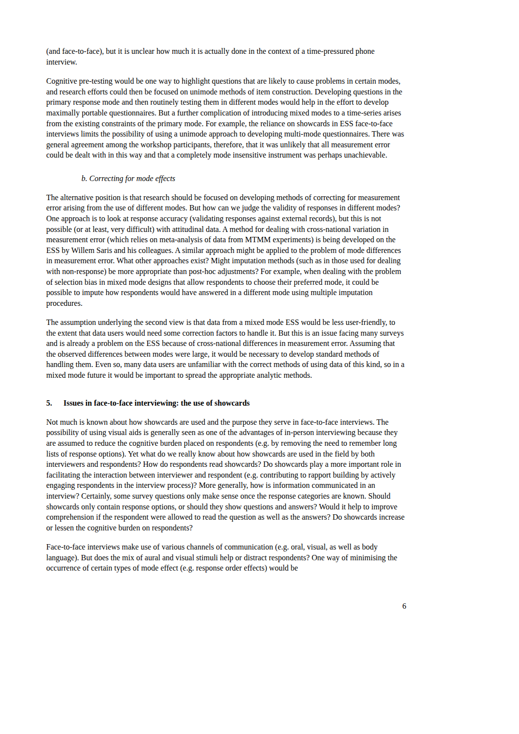(and face-to-face), but it is unclear how much it is actually done in the context of a time-pressured phone interview.
Cognitive pre-testing would be one way to highlight questions that are likely to cause problems in certain modes, and research efforts could then be focused on unimode methods of item construction. Developing questions in the primary response mode and then routinely testing them in different modes would help in the effort to develop maximally portable questionnaires. But a further complication of introducing mixed modes to a time-series arises from the existing constraints of the primary mode. For example, the reliance on showcards in ESS face-to-face interviews limits the possibility of using a unimode approach to developing multi-mode questionnaires. There was general agreement among the workshop participants, therefore, that it was unlikely that all measurement error could be dealt with in this way and that a completely mode insensitive instrument was perhaps unachievable.
b. Correcting for mode effects
The alternative position is that research should be focused on developing methods of correcting for measurement error arising from the use of different modes. But how can we judge the validity of responses in different modes? One approach is to look at response accuracy (validating responses against external records), but this is not possible (or at least, very difficult) with attitudinal data. A method for dealing with cross-national variation in measurement error (which relies on meta-analysis of data from MTMM experiments) is being developed on the ESS by Willem Saris and his colleagues. A similar approach might be applied to the problem of mode differences in measurement error. What other approaches exist? Might imputation methods (such as in those used for dealing with non-response) be more appropriate than post-hoc adjustments? For example, when dealing with the problem of selection bias in mixed mode designs that allow respondents to choose their preferred mode, it could be possible to impute how respondents would have answered in a different mode using multiple imputation procedures.
The assumption underlying the second view is that data from a mixed mode ESS would be less user-friendly, to the extent that data users would need some correction factors to handle it. But this is an issue facing many surveys and is already a problem on the ESS because of cross-national differences in measurement error. Assuming that the observed differences between modes were large, it would be necessary to develop standard methods of handling them. Even so, many data users are unfamiliar with the correct methods of using data of this kind, so in a mixed mode future it would be important to spread the appropriate analytic methods.
5. Issues in face-to-face interviewing: the use of showcards
Not much is known about how showcards are used and the purpose they serve in face-to-face interviews. The possibility of using visual aids is generally seen as one of the advantages of in-person interviewing because they are assumed to reduce the cognitive burden placed on respondents (e.g. by removing the need to remember long lists of response options). Yet what do we really know about how showcards are used in the field by both interviewers and respondents? How do respondents read showcards? Do showcards play a more important role in facilitating the interaction between interviewer and respondent (e.g. contributing to rapport building by actively engaging respondents in the interview process)? More generally, how is information communicated in an interview? Certainly, some survey questions only make sense once the response categories are known. Should showcards only contain response options, or should they show questions and answers? Would it help to improve comprehension if the respondent were allowed to read the question as well as the answers? Do showcards increase or lessen the cognitive burden on respondents?
Face-to-face interviews make use of various channels of communication (e.g. oral, visual, as well as body language). But does the mix of aural and visual stimuli help or distract respondents? One way of minimising the occurrence of certain types of mode effect (e.g. response order effects) would be
6